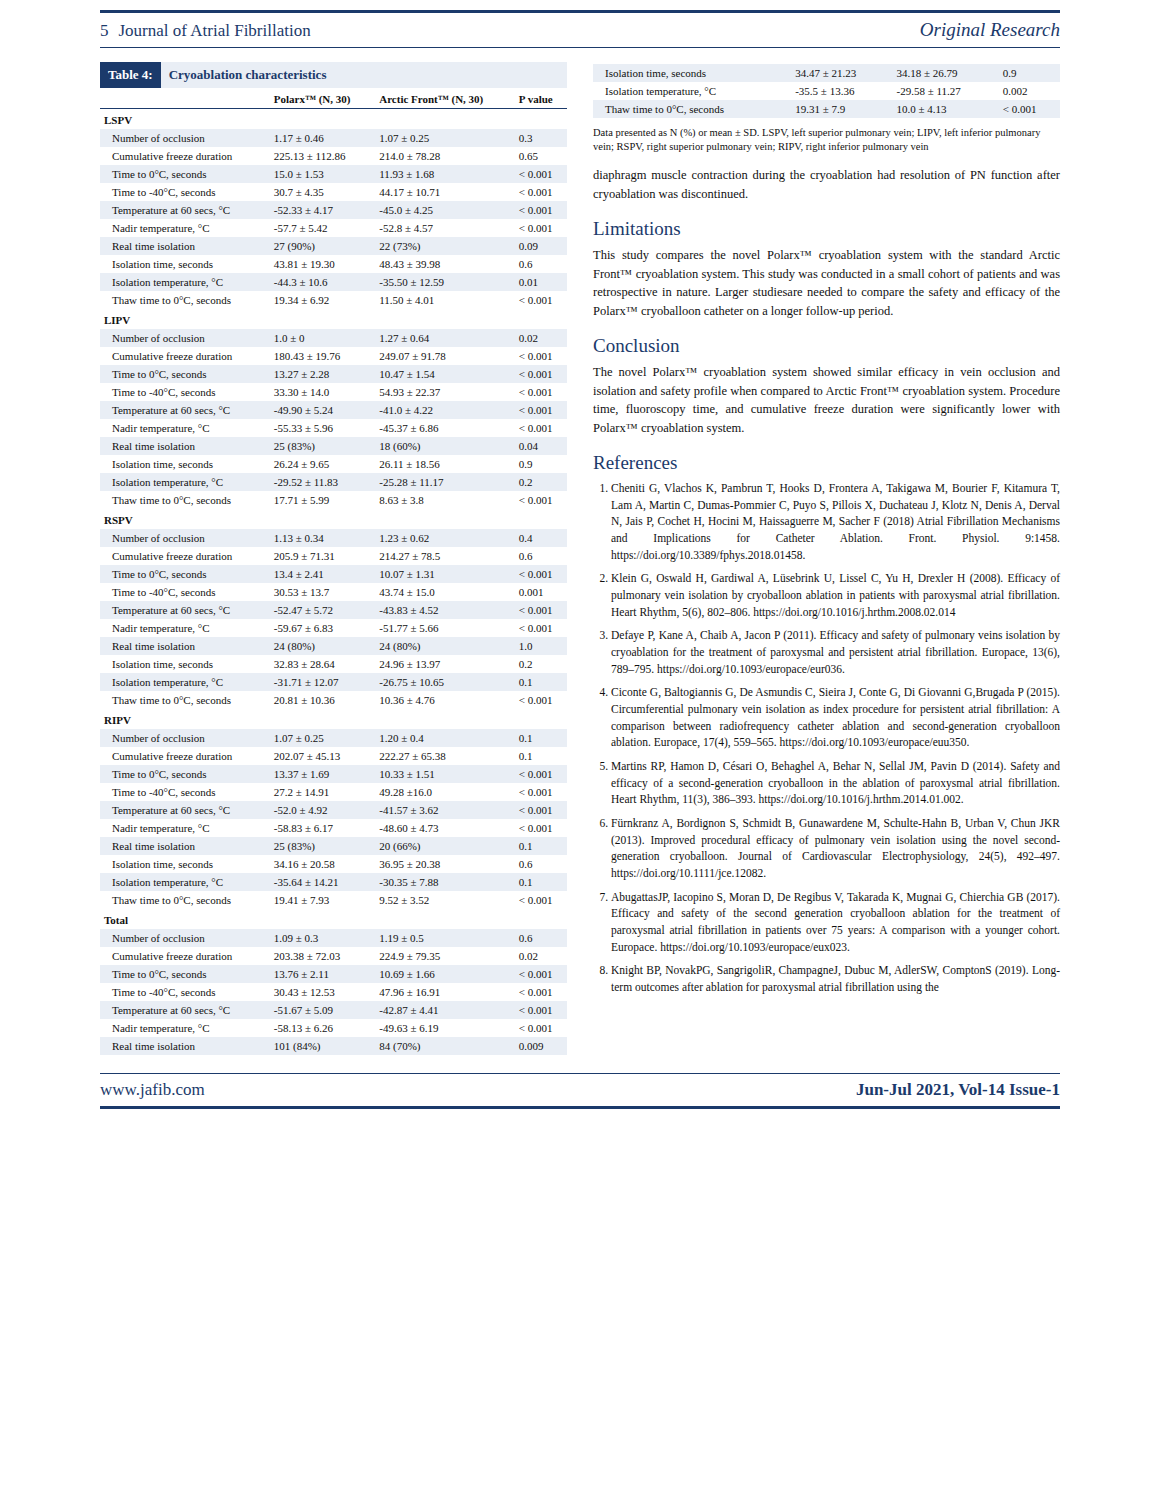5 Journal of Atrial Fibrillation
Original Research
Table 4:
Cryoablation characteristics
| | Polarx™ (N, 30) | Arctic Front™ (N, 30) | P value |
| --- | --- | --- | --- |
| LSPV |
| Number of occlusion | 1.17 ± 0.46 | 1.07 ± 0.25 | 0.3 |
| Cumulative freeze duration | 225.13 ± 112.86 | 214.0 ± 78.28 | 0.65 |
| Time to 0°C, seconds | 15.0 ± 1.53 | 11.93 ± 1.68 | < 0.001 |
| Time to -40°C, seconds | 30.7 ± 4.35 | 44.17 ± 10.71 | < 0.001 |
| Temperature at 60 secs, °C | -52.33 ± 4.17 | -45.0 ± 4.25 | < 0.001 |
| Nadir temperature, °C | -57.7 ± 5.42 | -52.8 ± 4.57 | < 0.001 |
| Real time isolation | 27 (90%) | 22 (73%) | 0.09 |
| Isolation time, seconds | 43.81 ± 19.30 | 48.43 ± 39.98 | 0.6 |
| Isolation temperature, °C | -44.3 ± 10.6 | -35.50 ± 12.59 | 0.01 |
| Thaw time to 0°C, seconds | 19.34 ± 6.92 | 11.50 ± 4.01 | < 0.001 |
| LIPV |
| Number of occlusion | 1.0 ± 0 | 1.27 ± 0.64 | 0.02 |
| Cumulative freeze duration | 180.43 ± 19.76 | 249.07 ± 91.78 | < 0.001 |
| Time to 0°C, seconds | 13.27 ± 2.28 | 10.47 ± 1.54 | < 0.001 |
| Time to -40°C, seconds | 33.30 ± 14.0 | 54.93 ± 22.37 | < 0.001 |
| Temperature at 60 secs, °C | -49.90 ± 5.24 | -41.0 ± 4.22 | < 0.001 |
| Nadir temperature, °C | -55.33 ± 5.96 | -45.37 ± 6.86 | < 0.001 |
| Real time isolation | 25 (83%) | 18 (60%) | 0.04 |
| Isolation time, seconds | 26.24 ± 9.65 | 26.11 ± 18.56 | 0.9 |
| Isolation temperature, °C | -29.52 ± 11.83 | -25.28 ± 11.17 | 0.2 |
| Thaw time to 0°C, seconds | 17.71 ± 5.99 | 8.63 ± 3.8 | < 0.001 |
| RSPV |
| Number of occlusion | 1.13 ± 0.34 | 1.23 ± 0.62 | 0.4 |
| Cumulative freeze duration | 205.9 ± 71.31 | 214.27 ± 78.5 | 0.6 |
| Time to 0°C, seconds | 13.4 ± 2.41 | 10.07 ± 1.31 | < 0.001 |
| Time to -40°C, seconds | 30.53 ± 13.7 | 43.74 ± 15.0 | 0.001 |
| Temperature at 60 secs, °C | -52.47 ± 5.72 | -43.83 ± 4.52 | < 0.001 |
| Nadir temperature, °C | -59.67 ± 6.83 | -51.77 ± 5.66 | < 0.001 |
| Real time isolation | 24 (80%) | 24 (80%) | 1.0 |
| Isolation time, seconds | 32.83 ± 28.64 | 24.96 ± 13.97 | 0.2 |
| Isolation temperature, °C | -31.71 ± 12.07 | -26.75 ± 10.65 | 0.1 |
| Thaw time to 0°C, seconds | 20.81 ± 10.36 | 10.36 ± 4.76 | < 0.001 |
| RIPV |
| Number of occlusion | 1.07 ± 0.25 | 1.20 ± 0.4 | 0.1 |
| Cumulative freeze duration | 202.07 ± 45.13 | 222.27 ± 65.38 | 0.1 |
| Time to 0°C, seconds | 13.37 ± 1.69 | 10.33 ± 1.51 | < 0.001 |
| Time to -40°C, seconds | 27.2 ± 14.91 | 49.28 ±16.0 | < 0.001 |
| Temperature at 60 secs, °C | -52.0 ± 4.92 | -41.57 ± 3.62 | < 0.001 |
| Nadir temperature, °C | -58.83 ± 6.17 | -48.60 ± 4.73 | < 0.001 |
| Real time isolation | 25 (83%) | 20 (66%) | 0.1 |
| Isolation time, seconds | 34.16 ± 20.58 | 36.95 ± 20.38 | 0.6 |
| Isolation temperature, °C | -35.64 ± 14.21 | -30.35 ± 7.88 | 0.1 |
| Thaw time to 0°C, seconds | 19.41 ± 7.93 | 9.52 ± 3.52 | < 0.001 |
| Total |
| Number of occlusion | 1.09 ± 0.3 | 1.19 ± 0.5 | 0.6 |
| Cumulative freeze duration | 203.38 ± 72.03 | 224.9 ± 79.35 | 0.02 |
| Time to 0°C, seconds | 13.76 ± 2.11 | 10.69 ± 1.66 | < 0.001 |
| Time to -40°C, seconds | 30.43 ± 12.53 | 47.96 ± 16.91 | < 0.001 |
| Temperature at 60 secs, °C | -51.67 ± 5.09 | -42.87 ± 4.41 | < 0.001 |
| Nadir temperature, °C | -58.13 ± 6.26 | -49.63 ± 6.19 | < 0.001 |
| Real time isolation | 101 (84%) | 84 (70%) | 0.009 |
| Isolation time, seconds | 34.47 ± 21.23 | 34.18 ± 26.79 | 0.9 |
| Isolation temperature, °C | -35.5 ± 13.36 | -29.58 ± 11.27 | 0.002 |
| Thaw time to 0°C, seconds | 19.31 ± 7.9 | 10.0 ± 4.13 | < 0.001 |
Data presented as N (%) or mean ± SD. LSPV, left superior pulmonary vein; LIPV, left inferior pulmonary vein; RSPV, right superior pulmonary vein; RIPV, right inferior pulmonary vein
diaphragm muscle contraction during the cryoablation had resolution of PN function after cryoablation was discontinued.
Limitations
This study compares the novel Polarx™ cryoablation system with the standard Arctic Front™ cryoablation system. This study was conducted in a small cohort of patients and was retrospective in nature. Larger studiesare needed to compare the safety and efficacy of the Polarx™ cryoballoon catheter on a longer follow-up period.
Conclusion
The novel Polarx™ cryoablation system showed similar efficacy in vein occlusion and isolation and safety profile when compared to Arctic Front™ cryoablation system. Procedure time, fluoroscopy time, and cumulative freeze duration were significantly lower with Polarx™ cryoablation system.
References
Cheniti G, Vlachos K, Pambrun T, Hooks D, Frontera A, Takigawa M, Bourier F, Kitamura T, Lam A, Martin C, Dumas-Pommier C, Puyo S, Pillois X, Duchateau J, Klotz N, Denis A, Derval N, Jais P, Cochet H, Hocini M, Haissaguerre M, Sacher F (2018) Atrial Fibrillation Mechanisms and Implications for Catheter Ablation. Front. Physiol. 9:1458. https://doi.org/10.3389/fphys.2018.01458.
Klein G, Oswald H, Gardiwal A, Lüsebrink U, Lissel C, Yu H, Drexler H (2008). Efficacy of pulmonary vein isolation by cryoballoon ablation in patients with paroxysmal atrial fibrillation. Heart Rhythm, 5(6), 802–806. https://doi.org/10.1016/j.hrthm.2008.02.014
Defaye P, Kane A, Chaib A, Jacon P (2011). Efficacy and safety of pulmonary veins isolation by cryoablation for the treatment of paroxysmal and persistent atrial fibrillation. Europace, 13(6), 789–795. https://doi.org/10.1093/europace/eur036.
Ciconte G, Baltogiannis G, De Asmundis C, Sieira J, Conte G, Di Giovanni G,Brugada P (2015). Circumferential pulmonary vein isolation as index procedure for persistent atrial fibrillation: A comparison between radiofrequency catheter ablation and second-generation cryoballoon ablation. Europace, 17(4), 559–565. https://doi.org/10.1093/europace/euu350.
Martins RP, Hamon D, Césari O, Behaghel A, Behar N, Sellal JM, Pavin D (2014). Safety and efficacy of a second-generation cryoballoon in the ablation of paroxysmal atrial fibrillation. Heart Rhythm, 11(3), 386–393. https://doi.org/10.1016/j.hrthm.2014.01.002.
Fürnkranz A, Bordignon S, Schmidt B, Gunawardene M, Schulte-Hahn B, Urban V, Chun JKR (2013). Improved procedural efficacy of pulmonary vein isolation using the novel second-generation cryoballoon. Journal of Cardiovascular Electrophysiology, 24(5), 492–497. https://doi.org/10.1111/jce.12082.
AbugattasJP, Iacopino S, Moran D, De Regibus V, Takarada K, Mugnai G, Chierchia GB (2017). Efficacy and safety of the second generation cryoballoon ablation for the treatment of paroxysmal atrial fibrillation in patients over 75 years: A comparison with a younger cohort. Europace. https://doi.org/10.1093/europace/eux023.
Knight BP, NovakPG, SangrigoliR, ChampagneJ, Dubuc M, AdlerSW, ComptonS (2019). Long-term outcomes after ablation for paroxysmal atrial fibrillation using the
www.jafib.com
Jun-Jul 2021, Vol-14 Issue-1